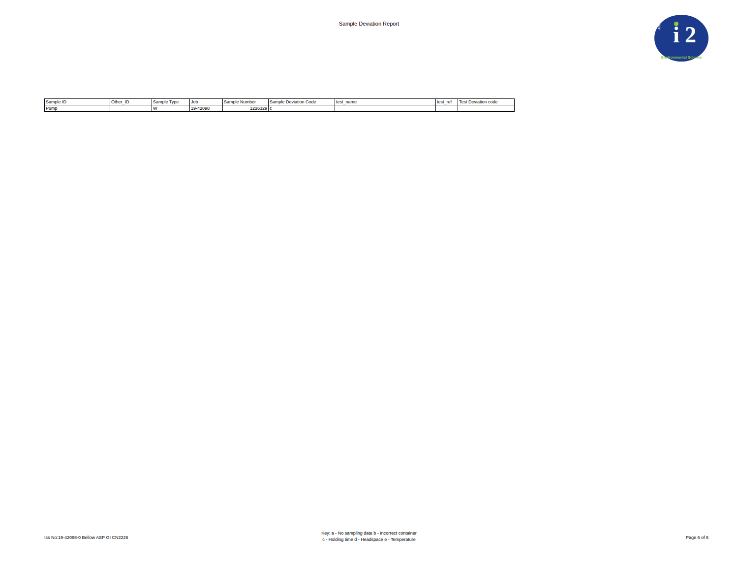Sample Deviation Report
Analytical
i
2
Environmental Science
| Sample ID | Other_ID | Sample Type | Job | Sample Number | Sample Deviation Code | test_name | test_ref | Test Deviation code |
| --- | --- | --- | --- | --- | --- | --- | --- | --- |
| Pump | | W | 19-42098 | 1226329 | c | | | |
Iss No:19-42098-0 Bellow ASP GI CN2226
Key: a - No sampling date b - Incorrect container
c - Holding time d - Headspace e - Temperature
Page 6 of 6